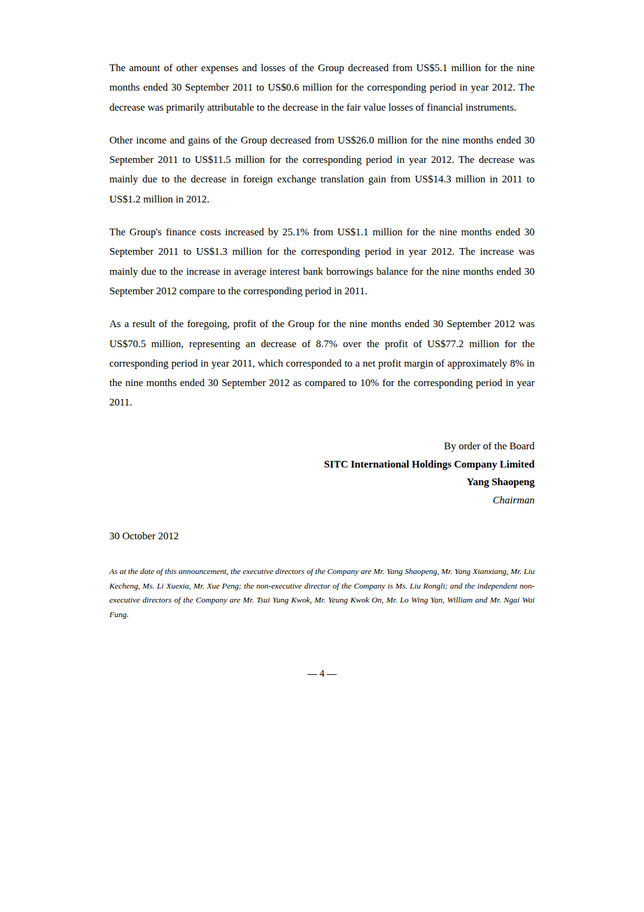The amount of other expenses and losses of the Group decreased from US$5.1 million for the nine months ended 30 September 2011 to US$0.6 million for the corresponding period in year 2012. The decrease was primarily attributable to the decrease in the fair value losses of financial instruments.
Other income and gains of the Group decreased from US$26.0 million for the nine months ended 30 September 2011 to US$11.5 million for the corresponding period in year 2012. The decrease was mainly due to the decrease in foreign exchange translation gain from US$14.3 million in 2011 to US$1.2 million in 2012.
The Group's finance costs increased by 25.1% from US$1.1 million for the nine months ended 30 September 2011 to US$1.3 million for the corresponding period in year 2012. The increase was mainly due to the increase in average interest bank borrowings balance for the nine months ended 30 September 2012 compare to the corresponding period in 2011.
As a result of the foregoing, profit of the Group for the nine months ended 30 September 2012 was US$70.5 million, representing an decrease of 8.7% over the profit of US$77.2 million for the corresponding period in year 2011, which corresponded to a net profit margin of approximately 8% in the nine months ended 30 September 2012 as compared to 10% for the corresponding period in year 2011.
By order of the Board SITC International Holdings Company Limited Yang Shaopeng Chairman
30 October 2012
As at the date of this announcement, the executive directors of the Company are Mr. Yang Shaopeng, Mr. Yang Xianxiang, Mr. Liu Kecheng, Ms. Li Xuexia, Mr. Xue Peng; the non-executive director of the Company is Ms. Liu Rongli; and the independent non-executive directors of the Company are Mr. Tsui Yung Kwok, Mr. Yeung Kwok On, Mr. Lo Wing Yan, William and Mr. Ngai Wai Fung.
— 4 —